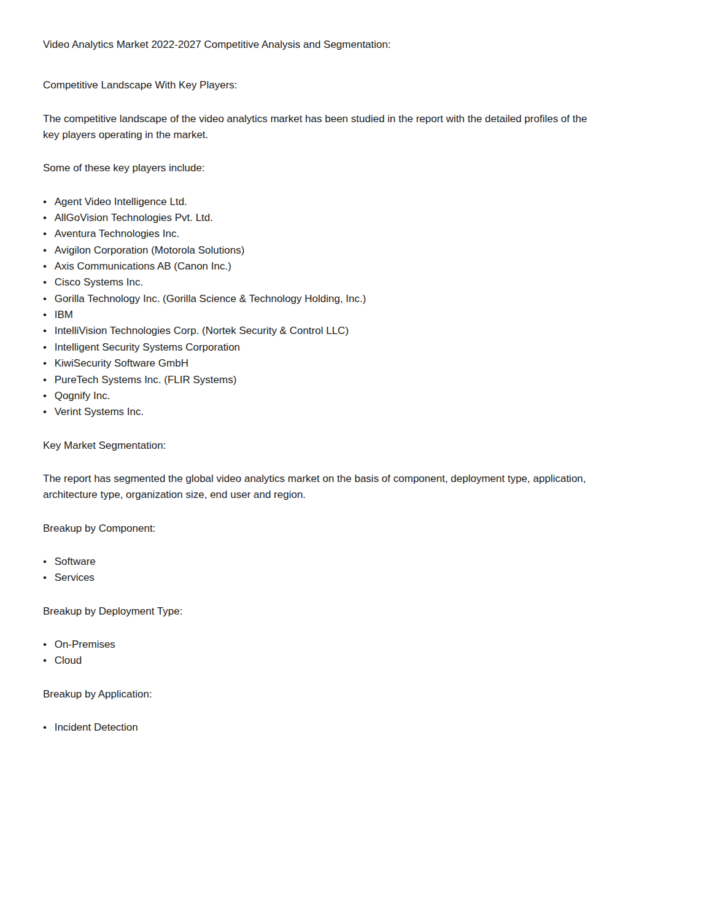Video Analytics Market 2022-2027 Competitive Analysis and Segmentation:
Competitive Landscape With Key Players:
The competitive landscape of the video analytics market has been studied in the report with the detailed profiles of the key players operating in the market.
Some of these key players include:
Agent Video Intelligence Ltd.
AllGoVision Technologies Pvt. Ltd.
Aventura Technologies Inc.
Avigilon Corporation (Motorola Solutions)
Axis Communications AB (Canon Inc.)
Cisco Systems Inc.
Gorilla Technology Inc. (Gorilla Science & Technology Holding, Inc.)
IBM
IntelliVision Technologies Corp. (Nortek Security & Control LLC)
Intelligent Security Systems Corporation
KiwiSecurity Software GmbH
PureTech Systems Inc. (FLIR Systems)
Qognify Inc.
Verint Systems Inc.
Key Market Segmentation:
The report has segmented the global video analytics market on the basis of component, deployment type, application, architecture type, organization size, end user and region.
Breakup by Component:
Software
Services
Breakup by Deployment Type:
On-Premises
Cloud
Breakup by Application:
Incident Detection